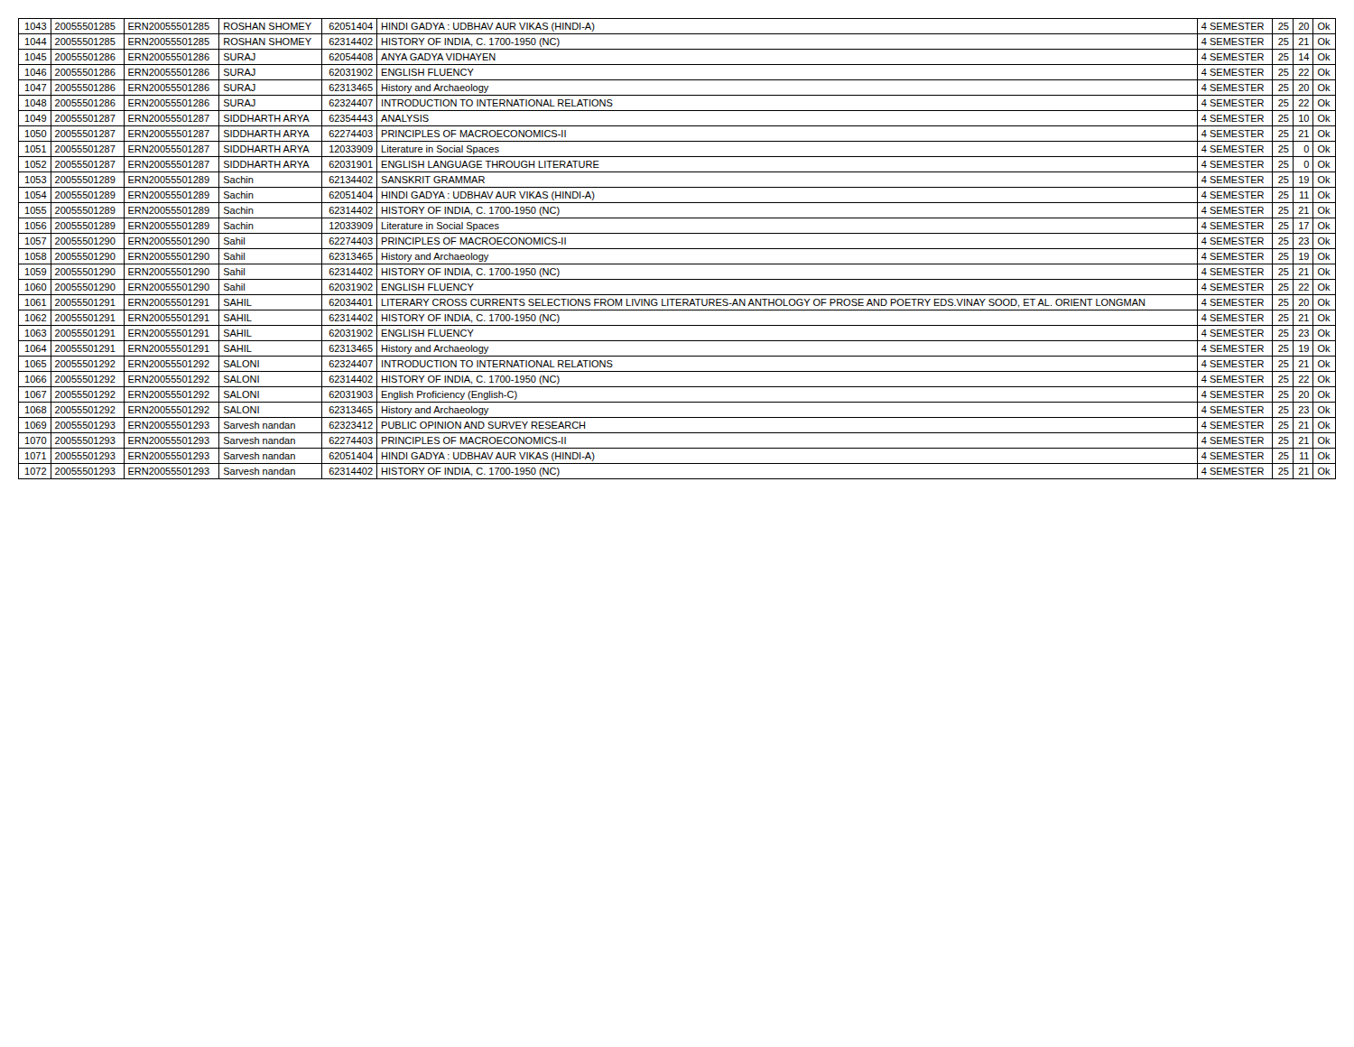| 1043 | 20055501285 | ERN20055501285 | ROSHAN SHOMEY | 62051404 | HINDI GADYA : UDBHAV AUR VIKAS (HINDI-A) | 4 SEMESTER | 25 | 20 | Ok |
| 1044 | 20055501285 | ERN20055501285 | ROSHAN SHOMEY | 62314402 | HISTORY OF INDIA, C. 1700-1950 (NC) | 4 SEMESTER | 25 | 21 | Ok |
| 1045 | 20055501286 | ERN20055501286 | SURAJ | 62054408 | ANYA GADYA VIDHAYEN | 4 SEMESTER | 25 | 14 | Ok |
| 1046 | 20055501286 | ERN20055501286 | SURAJ | 62031902 | ENGLISH FLUENCY | 4 SEMESTER | 25 | 22 | Ok |
| 1047 | 20055501286 | ERN20055501286 | SURAJ | 62313465 | History and Archaeology | 4 SEMESTER | 25 | 20 | Ok |
| 1048 | 20055501286 | ERN20055501286 | SURAJ | 62324407 | INTRODUCTION TO INTERNATIONAL RELATIONS | 4 SEMESTER | 25 | 22 | Ok |
| 1049 | 20055501287 | ERN20055501287 | SIDDHARTH ARYA | 62354443 | ANALYSIS | 4 SEMESTER | 25 | 10 | Ok |
| 1050 | 20055501287 | ERN20055501287 | SIDDHARTH ARYA | 62274403 | PRINCIPLES OF MACROECONOMICS-II | 4 SEMESTER | 25 | 21 | Ok |
| 1051 | 20055501287 | ERN20055501287 | SIDDHARTH ARYA | 12033909 | Literature in Social Spaces | 4 SEMESTER | 25 | 0 | Ok |
| 1052 | 20055501287 | ERN20055501287 | SIDDHARTH ARYA | 62031901 | ENGLISH LANGUAGE THROUGH LITERATURE | 4 SEMESTER | 25 | 0 | Ok |
| 1053 | 20055501289 | ERN20055501289 | Sachin | 62134402 | SANSKRIT GRAMMAR | 4 SEMESTER | 25 | 19 | Ok |
| 1054 | 20055501289 | ERN20055501289 | Sachin | 62051404 | HINDI GADYA : UDBHAV AUR VIKAS (HINDI-A) | 4 SEMESTER | 25 | 11 | Ok |
| 1055 | 20055501289 | ERN20055501289 | Sachin | 62314402 | HISTORY OF INDIA, C. 1700-1950 (NC) | 4 SEMESTER | 25 | 21 | Ok |
| 1056 | 20055501289 | ERN20055501289 | Sachin | 12033909 | Literature in Social Spaces | 4 SEMESTER | 25 | 17 | Ok |
| 1057 | 20055501290 | ERN20055501290 | Sahil | 62274403 | PRINCIPLES OF MACROECONOMICS-II | 4 SEMESTER | 25 | 23 | Ok |
| 1058 | 20055501290 | ERN20055501290 | Sahil | 62313465 | History and Archaeology | 4 SEMESTER | 25 | 19 | Ok |
| 1059 | 20055501290 | ERN20055501290 | Sahil | 62314402 | HISTORY OF INDIA, C. 1700-1950 (NC) | 4 SEMESTER | 25 | 21 | Ok |
| 1060 | 20055501290 | ERN20055501290 | Sahil | 62031902 | ENGLISH FLUENCY | 4 SEMESTER | 25 | 22 | Ok |
| 1061 | 20055501291 | ERN20055501291 | SAHIL | 62034401 | LITERARY CROSS CURRENTS SELECTIONS FROM LIVING LITERATURES-AN ANTHOLOGY OF PROSE AND POETRY EDS.VINAY SOOD, ET AL. ORIENT LONGMAN | 4 SEMESTER | 25 | 20 | Ok |
| 1062 | 20055501291 | ERN20055501291 | SAHIL | 62314402 | HISTORY OF INDIA, C. 1700-1950 (NC) | 4 SEMESTER | 25 | 21 | Ok |
| 1063 | 20055501291 | ERN20055501291 | SAHIL | 62031902 | ENGLISH FLUENCY | 4 SEMESTER | 25 | 23 | Ok |
| 1064 | 20055501291 | ERN20055501291 | SAHIL | 62313465 | History and Archaeology | 4 SEMESTER | 25 | 19 | Ok |
| 1065 | 20055501292 | ERN20055501292 | SALONI | 62324407 | INTRODUCTION TO INTERNATIONAL RELATIONS | 4 SEMESTER | 25 | 21 | Ok |
| 1066 | 20055501292 | ERN20055501292 | SALONI | 62314402 | HISTORY OF INDIA, C. 1700-1950 (NC) | 4 SEMESTER | 25 | 22 | Ok |
| 1067 | 20055501292 | ERN20055501292 | SALONI | 62031903 | English Proficiency (English-C) | 4 SEMESTER | 25 | 20 | Ok |
| 1068 | 20055501292 | ERN20055501292 | SALONI | 62313465 | History and Archaeology | 4 SEMESTER | 25 | 23 | Ok |
| 1069 | 20055501293 | ERN20055501293 | Sarvesh nandan | 62323412 | PUBLIC OPINION AND SURVEY RESEARCH | 4 SEMESTER | 25 | 21 | Ok |
| 1070 | 20055501293 | ERN20055501293 | Sarvesh nandan | 62274403 | PRINCIPLES OF MACROECONOMICS-II | 4 SEMESTER | 25 | 21 | Ok |
| 1071 | 20055501293 | ERN20055501293 | Sarvesh nandan | 62051404 | HINDI GADYA : UDBHAV AUR VIKAS (HINDI-A) | 4 SEMESTER | 25 | 11 | Ok |
| 1072 | 20055501293 | ERN20055501293 | Sarvesh nandan | 62314402 | HISTORY OF INDIA, C. 1700-1950 (NC) | 4 SEMESTER | 25 | 21 | Ok |